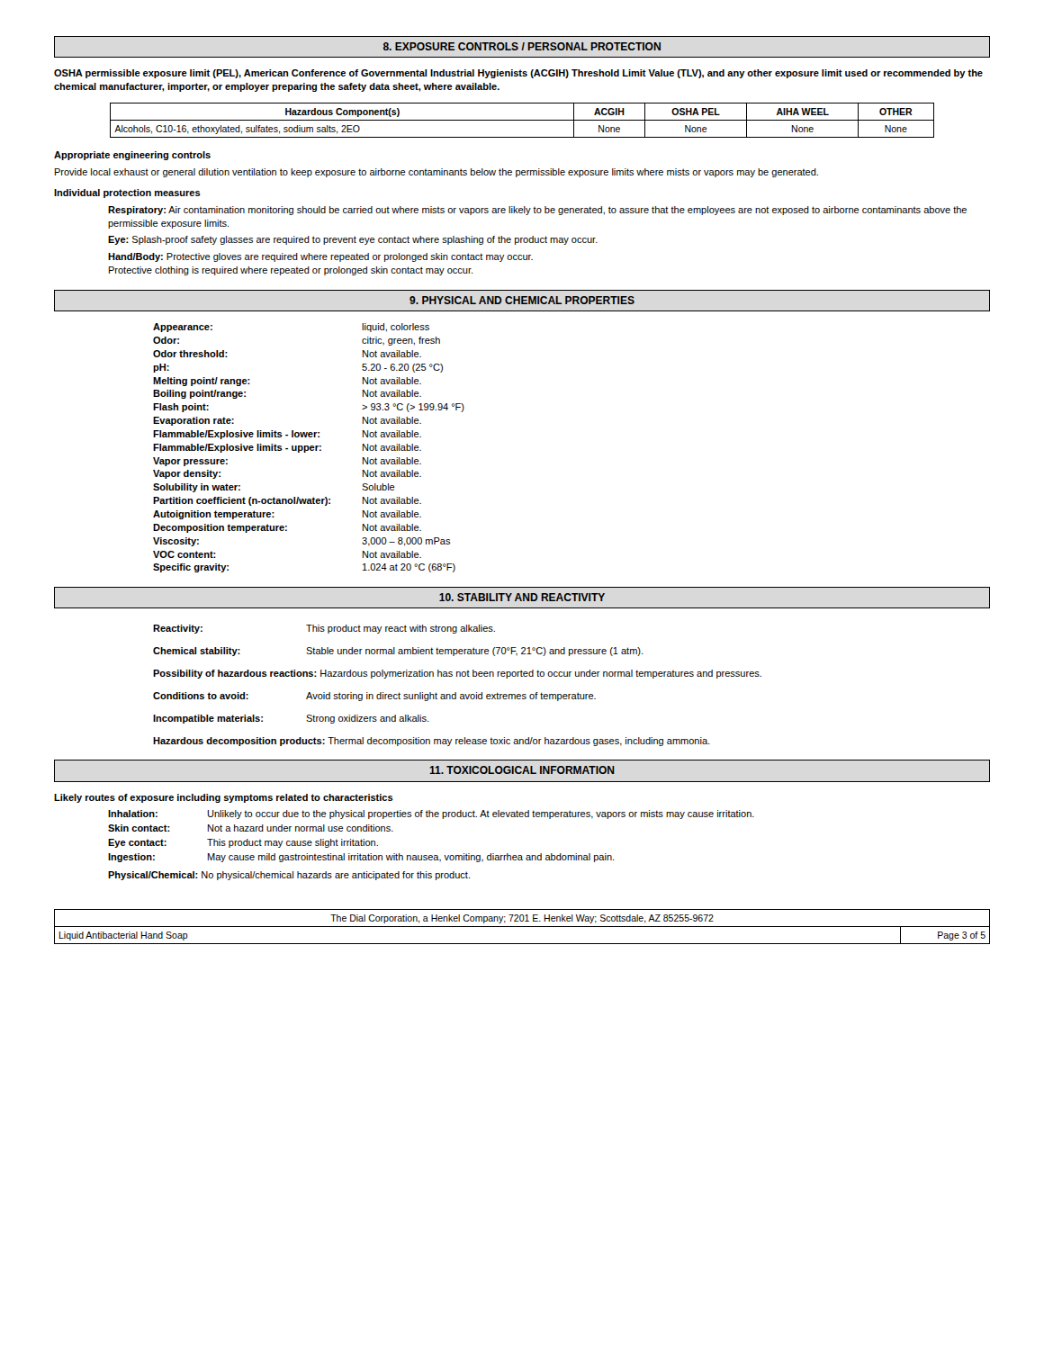8. EXPOSURE CONTROLS / PERSONAL PROTECTION
OSHA permissible exposure limit (PEL), American Conference of Governmental Industrial Hygienists (ACGIH) Threshold Limit Value (TLV), and any other exposure limit used or recommended by the chemical manufacturer, importer, or employer preparing the safety data sheet, where available.
| Hazardous Component(s) | ACGIH | OSHA PEL | AIHA WEEL | OTHER |
| --- | --- | --- | --- | --- |
| Alcohols, C10-16, ethoxylated, sulfates, sodium salts, 2EO | None | None | None | None |
Appropriate engineering controls
Provide local exhaust or general dilution ventilation to keep exposure to airborne contaminants below the permissible exposure limits where mists or vapors may be generated.
Individual protection measures
Respiratory: Air contamination monitoring should be carried out where mists or vapors are likely to be generated, to assure that the employees are not exposed to airborne contaminants above the permissible exposure limits.
Eye: Splash-proof safety glasses are required to prevent eye contact where splashing of the product may occur.
Hand/Body: Protective gloves are required where repeated or prolonged skin contact may occur.
Protective clothing is required where repeated or prolonged skin contact may occur.
9. PHYSICAL AND CHEMICAL PROPERTIES
| Appearance: | liquid, colorless |
| Odor: | citric, green, fresh |
| Odor threshold: | Not available. |
| pH: | 5.20 - 6.20 (25 °C) |
| Melting point/ range: | Not available. |
| Boiling point/range: | Not available. |
| Flash point: | > 93.3 °C (> 199.94 °F) |
| Evaporation rate: | Not available. |
| Flammable/Explosive limits - lower: | Not available. |
| Flammable/Explosive limits - upper: | Not available. |
| Vapor pressure: | Not available. |
| Vapor density: | Not available. |
| Solubility in water: | Soluble |
| Partition coefficient (n-octanol/water): | Not available. |
| Autoignition temperature: | Not available. |
| Decomposition temperature: | Not available. |
| Viscosity: | 3,000 – 8,000 mPas |
| VOC content: | Not available. |
| Specific gravity: | 1.024 at 20 °C (68°F) |
10. STABILITY AND REACTIVITY
| Reactivity: | This product may react with strong alkalies. |
| Chemical stability: | Stable under normal ambient temperature (70°F, 21°C) and pressure (1 atm). |
Possibility of hazardous reactions: Hazardous polymerization has not been reported to occur under normal temperatures and pressures.
| Conditions to avoid: | Avoid storing in direct sunlight and avoid extremes of temperature. |
| Incompatible materials: | Strong oxidizers and alkalis. |
Hazardous decomposition products: Thermal decomposition may release toxic and/or hazardous gases, including ammonia.
11. TOXICOLOGICAL INFORMATION
Likely routes of exposure including symptoms related to characteristics
| Inhalation: | Unlikely to occur due to the physical properties of the product. At elevated temperatures, vapors or mists may cause irritation. |
| Skin contact: | Not a hazard under normal use conditions. |
| Eye contact: | This product may cause slight irritation. |
| Ingestion: | May cause mild gastrointestinal irritation with nausea, vomiting, diarrhea and abdominal pain. |
Physical/Chemical: No physical/chemical hazards are anticipated for this product.
| The Dial Corporation, a Henkel Company; 7201 E. Henkel Way; Scottsdale, AZ 85255-9672 |
| Liquid Antibacterial Hand Soap | Page 3 of 5 |